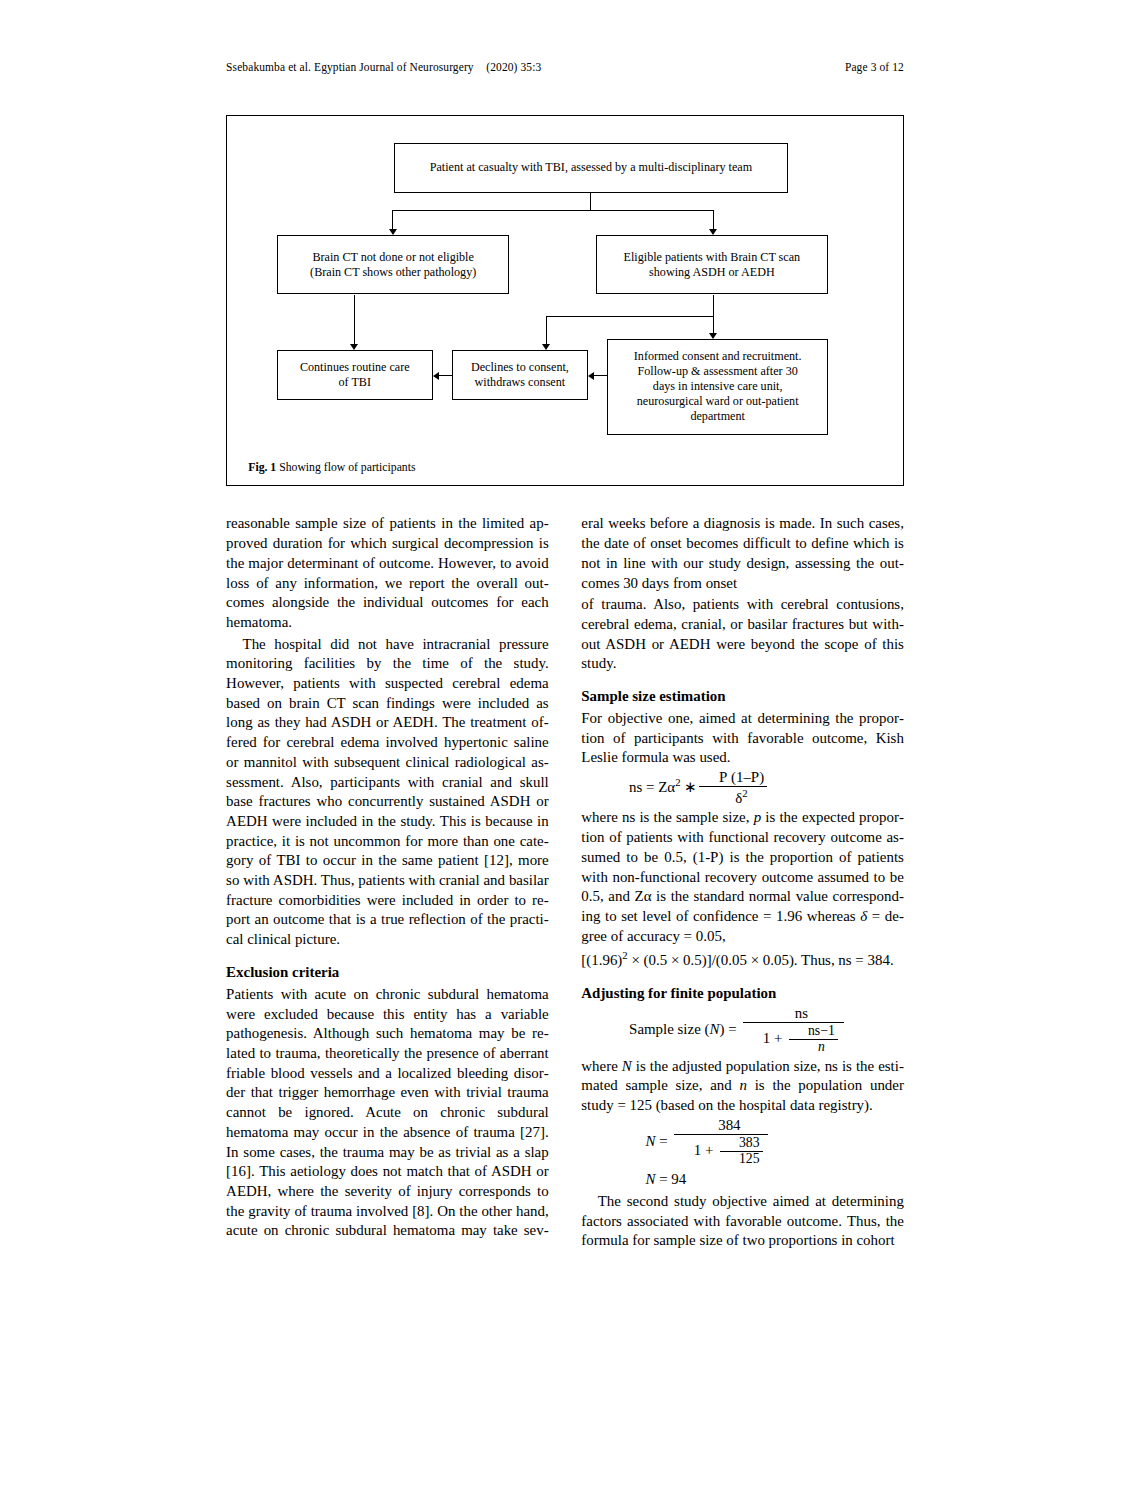Ssebakumba et al. Egyptian Journal of Neurosurgery (2020) 35:3 Page 3 of 12
Patient at casualty with TBI, assessed by a multi-disciplinary team
Brain CT not done or not eligible
(Brain CT shows other pathology)
Eligible patients with Brain CT scan
showing ASDH or AEDH
Continues routine care
of TBI
Declines to consent,
withdraws consent
Informed consent and recruitment.
Follow-up & assessment after 30
days in intensive care unit,
neurosurgical ward or out-patient
department
Fig. 1 Showing flow of participants
reasonable sample size of patients in the limited approved duration for which surgical decompression is the major determinant of outcome. However, to avoid loss of any information, we report the overall outcomes alongside the individual outcomes for each hematoma.
The hospital did not have intracranial pressure monitoring facilities by the time of the study. However, patients with suspected cerebral edema based on brain CT scan findings were included as long as they had ASDH or AEDH. The treatment offered for cerebral edema involved hypertonic saline or mannitol with subsequent clinical radiological assessment. Also, participants with cranial and skull base fractures who concurrently sustained ASDH or AEDH were included in the study. This is because in practice, it is not uncommon for more than one category of TBI to occur in the same patient [12], more so with ASDH. Thus, patients with cranial and basilar fracture comorbidities were included in order to report an outcome that is a true reflection of the practical clinical picture.
Exclusion criteria
Patients with acute on chronic subdural hematoma were excluded because this entity has a variable pathogenesis. Although such hematoma may be related to trauma, theoretically the presence of aberrant friable blood vessels and a localized bleeding disorder that trigger hemorrhage even with trivial trauma cannot be ignored. Acute on chronic subdural hematoma may occur in the absence of trauma [27]. In some cases, the trauma may be as trivial as a slap [16]. This aetiology does not match that of ASDH or AEDH, where the severity of injury corresponds to the gravity of trauma involved [8]. On the other hand, acute on chronic subdural hematoma may take several weeks before a diagnosis is made. In such cases, the date of onset becomes difficult to define which is not in line with our study design, assessing the outcomes 30 days from onset
of trauma. Also, patients with cerebral contusions, cerebral edema, cranial, or basilar fractures but without ASDH or AEDH were beyond the scope of this study.
Sample size estimation
For objective one, aimed at determining the proportion of participants with favorable outcome, Kish Leslie formula was used.
ns = Zα2 ∗P (1–P) δ2
where ns is the sample size, p is the expected proportion of patients with functional recovery outcome assumed to be 0.5, (1-P) is the proportion of patients with non-functional recovery outcome assumed to be 0.5, and Zα is the standard normal value corresponding to set level of confidence = 1.96 whereas δ = degree of accuracy = 0.05,
[(1.96)2 × (0.5 × 0.5)]/(0.05 × 0.05). Thus, ns = 384.
Adjusting for finite population
Sample size (N) = ns 1 + ns−1 n
where N is the adjusted population size, ns is the estimated sample size, and n is the population under study = 125 (based on the hospital data registry).
N = 3841 + 383125 N = 94
The second study objective aimed at determining factors associated with favorable outcome. Thus, the formula for sample size of two proportions in cohort